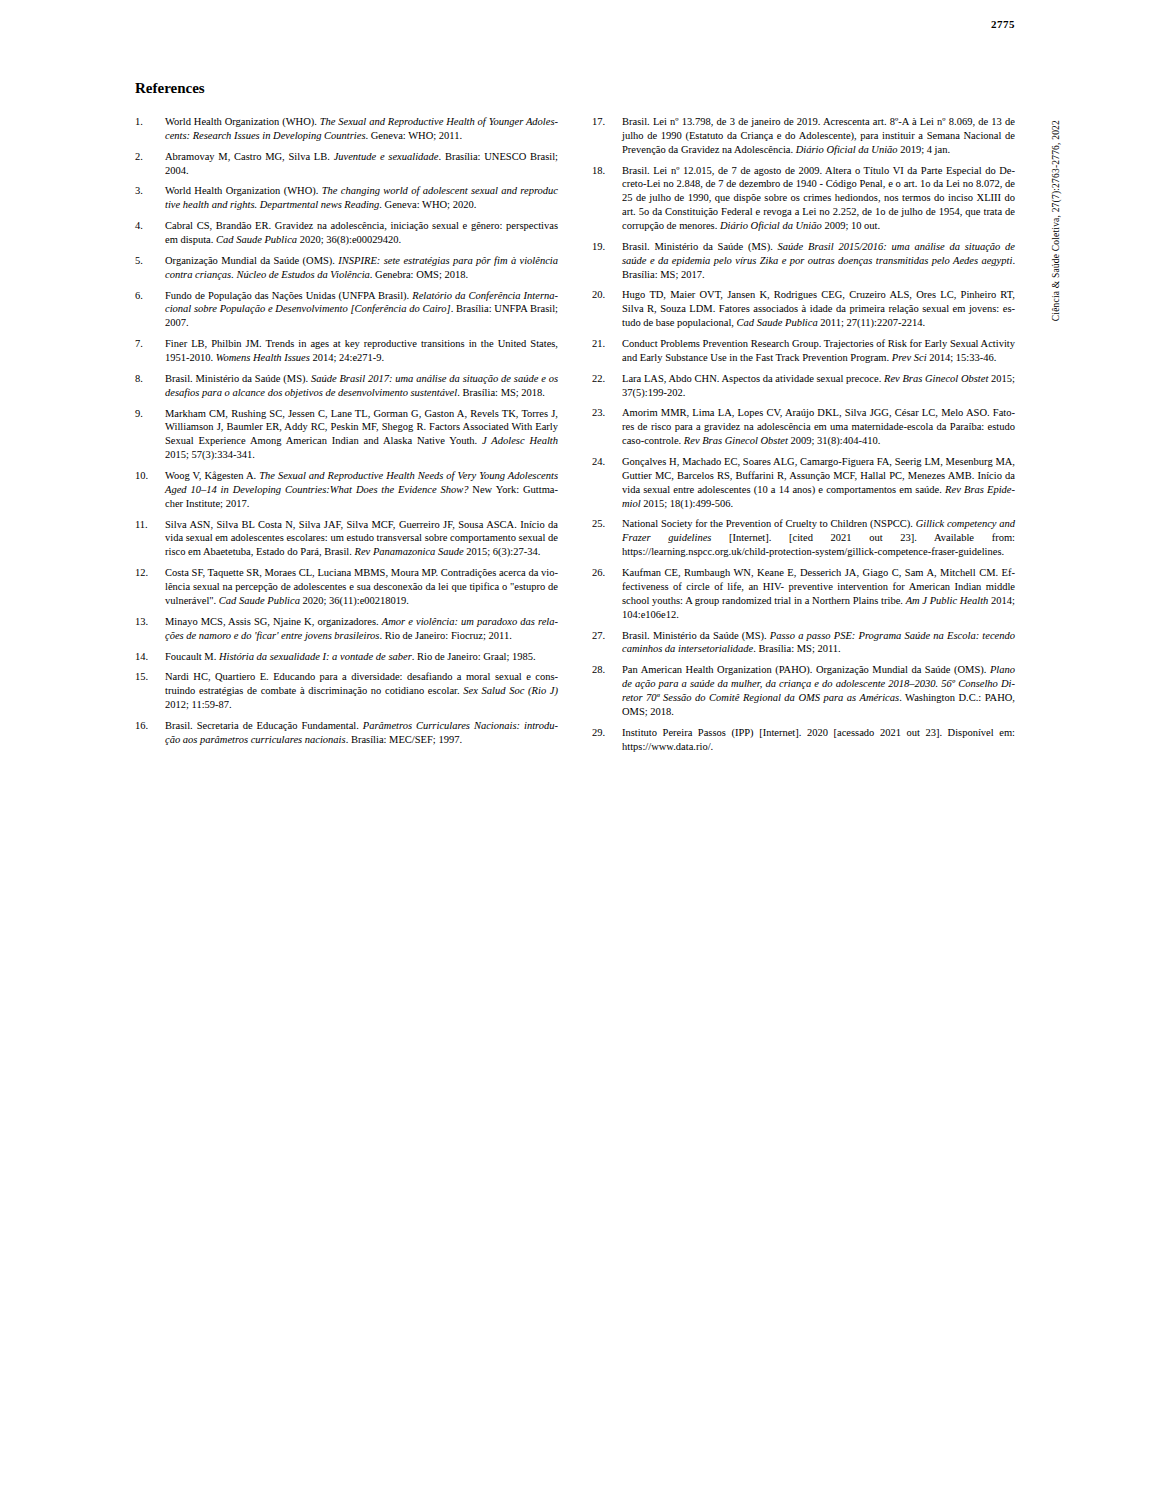2775
Ciência & Saúde Coletiva, 27(7):2763-2776, 2022
References
1. World Health Organization (WHO). The Sexual and Reproductive Health of Younger Adolescents: Research Issues in Developing Countries. Geneva: WHO; 2011.
2. Abramovay M, Castro MG, Silva LB. Juventude e sexualidade. Brasília: UNESCO Brasil; 2004.
3. World Health Organization (WHO). The changing world of adolescent sexual and reproduc tive health and rights. Departmental news Reading. Geneva: WHO; 2020.
4. Cabral CS, Brandão ER. Gravidez na adolescência, iniciação sexual e gênero: perspectivas em disputa. Cad Saude Publica 2020; 36(8):e00029420.
5. Organização Mundial da Saúde (OMS). INSPIRE: sete estratégias para pôr fim à violência contra crianças. Núcleo de Estudos da Violência. Genebra: OMS; 2018.
6. Fundo de População das Nações Unidas (UNFPA Brasil). Relatório da Conferência Internacional sobre População e Desenvolvimento [Conferência do Cairo]. Brasília: UNFPA Brasil; 2007.
7. Finer LB, Philbin JM. Trends in ages at key reproductive transitions in the United States, 1951-2010. Womens Health Issues 2014; 24:e271-9.
8. Brasil. Ministério da Saúde (MS). Saúde Brasil 2017: uma análise da situação de saúde e os desafios para o alcance dos objetivos de desenvolvimento sustentável. Brasília: MS; 2018.
9. Markham CM, Rushing SC, Jessen C, Lane TL, Gorman G, Gaston A, Revels TK, Torres J, Williamson J, Baumler ER, Addy RC, Peskin MF, Shegog R. Factors Associated With Early Sexual Experience Among American Indian and Alaska Native Youth. J Adolesc Health 2015; 57(3):334-341.
10. Woog V, Kågesten A. The Sexual and Reproductive Health Needs of Very Young Adolescents Aged 10–14 in Developing Countries:What Does the Evidence Show? New York: Guttmacher Institute; 2017.
11. Silva ASN, Silva BL Costa N, Silva JAF, Silva MCF, Guerreiro JF, Sousa ASCA. Início da vida sexual em adolescentes escolares: um estudo transversal sobre comportamento sexual de risco em Abaetetuba, Estado do Pará, Brasil. Rev Panamazonica Saude 2015; 6(3):27-34.
12. Costa SF, Taquette SR, Moraes CL, Luciana MBMS, Moura MP. Contradições acerca da violência sexual na percepção de adolescentes e sua desconexão da lei que tipifica o "estupro de vulnerável". Cad Saude Publica 2020; 36(11):e00218019.
13. Minayo MCS, Assis SG, Njaine K, organizadores. Amor e violência: um paradoxo das relações de namoro e do 'ficar' entre jovens brasileiros. Rio de Janeiro: Fiocruz; 2011.
14. Foucault M. História da sexualidade I: a vontade de saber. Rio de Janeiro: Graal; 1985.
15. Nardi HC, Quartiero E. Educando para a diversidade: desafiando a moral sexual e construindo estratégias de combate à discriminação no cotidiano escolar. Sex Salud Soc (Rio J) 2012; 11:59-87.
16. Brasil. Secretaria de Educação Fundamental. Parâmetros Curriculares Nacionais: introdução aos parâmetros curriculares nacionais. Brasília: MEC/SEF; 1997.
17. Brasil. Lei nº 13.798, de 3 de janeiro de 2019. Acrescenta art. 8º-A à Lei nº 8.069, de 13 de julho de 1990 (Estatuto da Criança e do Adolescente), para instituir a Semana Nacional de Prevenção da Gravidez na Adolescência. Diário Oficial da União 2019; 4 jan.
18. Brasil. Lei nº 12.015, de 7 de agosto de 2009. Altera o Título VI da Parte Especial do Decreto-Lei no 2.848, de 7 de dezembro de 1940 - Código Penal, e o art. 1o da Lei no 8.072, de 25 de julho de 1990, que dispõe sobre os crimes hediondos, nos termos do inciso XLIII do art. 5o da Constituição Federal e revoga a Lei no 2.252, de 1o de julho de 1954, que trata de corrupção de menores. Diário Oficial da União 2009; 10 out.
19. Brasil. Ministério da Saúde (MS). Saúde Brasil 2015/2016: uma análise da situação de saúde e da epidemia pelo vírus Zika e por outras doenças transmitidas pelo Aedes aegypti. Brasília: MS; 2017.
20. Hugo TD, Maier OVT, Jansen K, Rodrigues CEG, Cruzeiro ALS, Ores LC, Pinheiro RT, Silva R, Souza LDM. Fatores associados à idade da primeira relação sexual em jovens: estudo de base populacional, Cad Saude Publica 2011; 27(11):2207-2214.
21. Conduct Problems Prevention Research Group. Trajectories of Risk for Early Sexual Activity and Early Substance Use in the Fast Track Prevention Program. Prev Sci 2014; 15:33-46.
22. Lara LAS, Abdo CHN. Aspectos da atividade sexual precoce. Rev Bras Ginecol Obstet 2015; 37(5):199-202.
23. Amorim MMR, Lima LA, Lopes CV, Araújo DKL, Silva JGG, César LC, Melo ASO. Fatores de risco para a gravidez na adolescência em uma maternidade-escola da Paraíba: estudo caso-controle. Rev Bras Ginecol Obstet 2009; 31(8):404-410.
24. Gonçalves H, Machado EC, Soares ALG, Camargo-Figuera FA, Seerig LM, Mesenburg MA, Guttier MC, Barcelos RS, Buffarini R, Assunção MCF, Hallal PC, Menezes AMB. Início da vida sexual entre adolescentes (10 a 14 anos) e comportamentos em saúde. Rev Bras Epidemiol 2015; 18(1):499-506.
25. National Society for the Prevention of Cruelty to Children (NSPCC). Gillick competency and Frazer guidelines [Internet]. [cited 2021 out 23]. Available from: https://learning.nspcc.org.uk/child-protection-system/gillick-competence-fraser-guidelines.
26. Kaufman CE, Rumbaugh WN, Keane E, Desserich JA, Giago C, Sam A, Mitchell CM. Effectiveness of circle of life, an HIV- preventive intervention for American Indian middle school youths: A group randomized trial in a Northern Plains tribe. Am J Public Health 2014; 104:e106e12.
27. Brasil. Ministério da Saúde (MS). Passo a passo PSE: Programa Saúde na Escola: tecendo caminhos da intersetorialidade. Brasília: MS; 2011.
28. Pan American Health Organization (PAHO). Organização Mundial da Saúde (OMS). Plano de ação para a saúde da mulher, da criança e do adolescente 2018–2030. 56º Conselho Diretor 70ª Sessão do Comitê Regional da OMS para as Américas. Washington D.C.: PAHO, OMS; 2018.
29. Instituto Pereira Passos (IPP) [Internet]. 2020 [acessado 2021 out 23]. Disponível em: https://www.data.rio/.